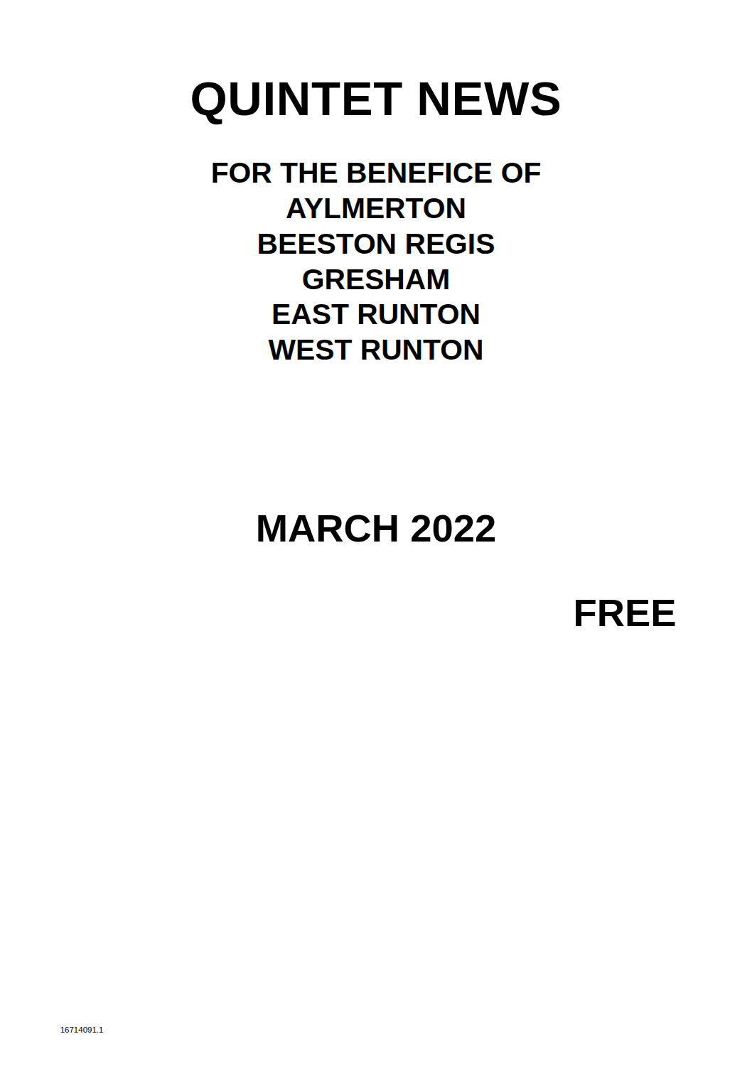QUINTET NEWS
FOR THE BENEFICE OF
AYLMERTON
BEESTON REGIS
GRESHAM
EAST RUNTON
WEST RUNTON
MARCH 2022
FREE
16714091.1